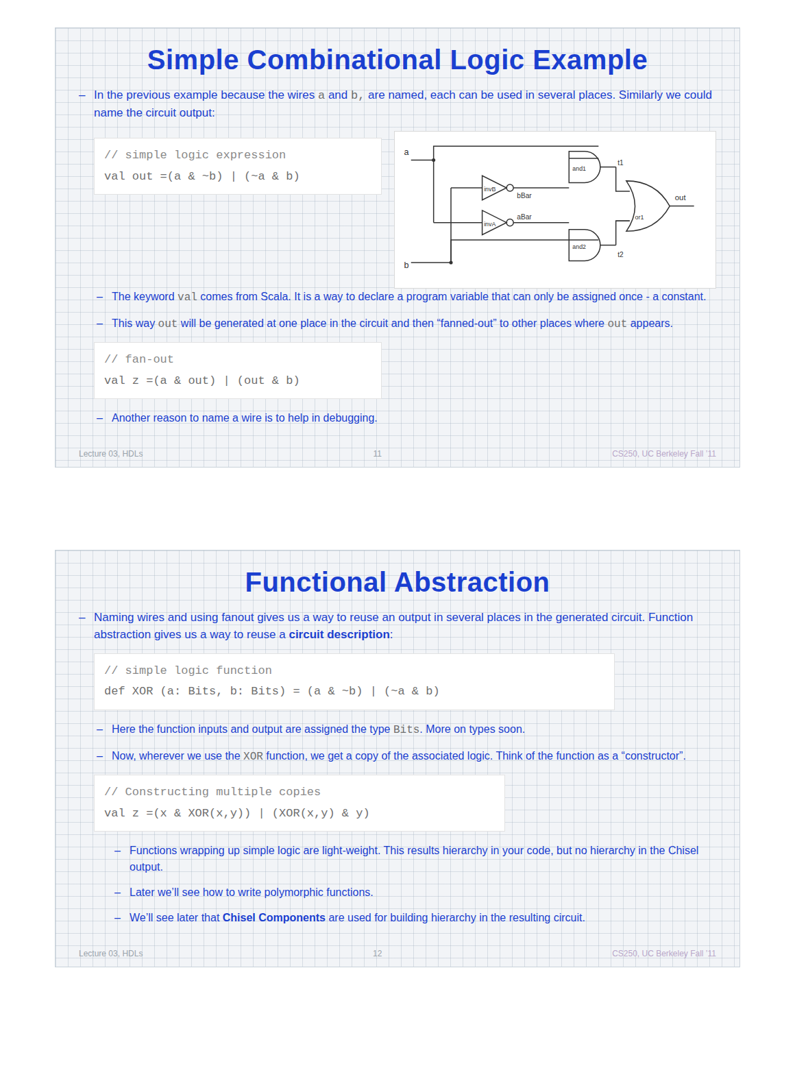Simple Combinational Logic Example
In the previous example because the wires a and b, are named, each can be used in several places. Similarly we could name the circuit output:
// simple logic expression
val out =(a & ~b) | (~a & b)
a b invB bBar invA aBar and1 t1 and2 t2 or1 out
The keyword val comes from Scala. It is a way to declare a program variable that can only be assigned once - a constant.
This way out will be generated at one place in the circuit and then “fanned-out” to other places where out appears.
// fan-out
val z =(a & out) | (out & b)
Another reason to name a wire is to help in debugging.
Lecture 03, HDLs 11 CS250, UC Berkeley Fall ’11
Functional Abstraction
Naming wires and using fanout gives us a way to reuse an output in several places in the generated circuit. Function abstraction gives us a way to reuse a circuit description:
// simple logic function
def XOR (a: Bits, b: Bits) = (a & ~b) | (~a & b)
Here the function inputs and output are assigned the type Bits. More on types soon.
Now, wherever we use the XOR function, we get a copy of the associated logic. Think of the function as a “constructor”.
// Constructing multiple copies
val z =(x & XOR(x,y)) | (XOR(x,y) & y)
Functions wrapping up simple logic are light-weight. This results hierarchy in your code, but no hierarchy in the Chisel output.
Later we’ll see how to write polymorphic functions.
We’ll see later that Chisel Components are used for building hierarchy in the resulting circuit.
Lecture 03, HDLs 12 CS250, UC Berkeley Fall ’11